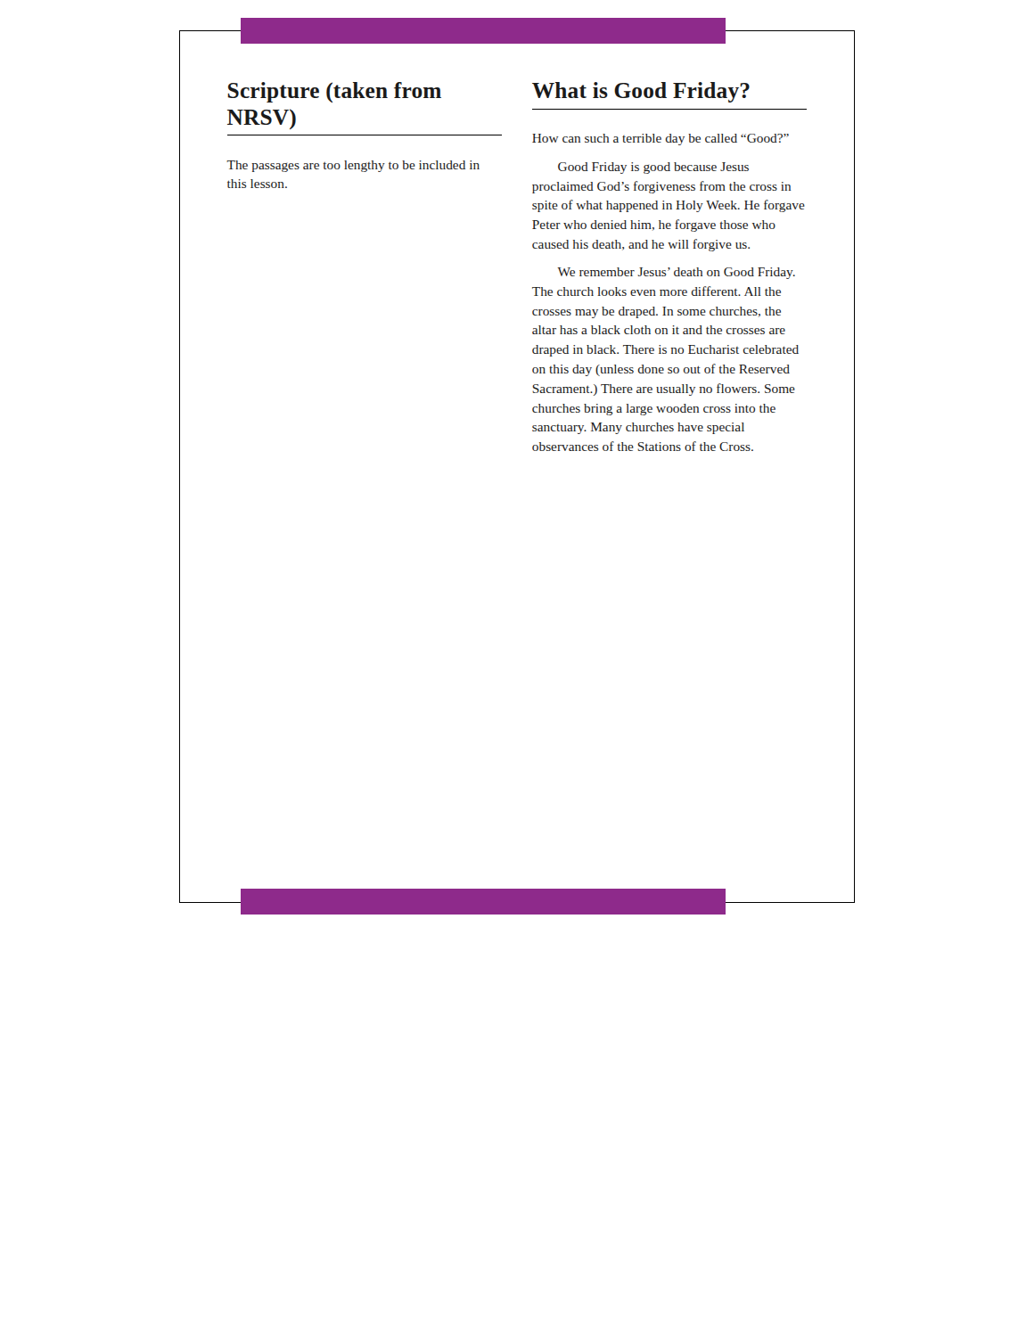Scripture (taken from NRSV)
The passages are too lengthy to be included in this lesson.
What is Good Friday?
How can such a terrible day be called “Good?”
Good Friday is good because Jesus proclaimed God’s forgiveness from the cross in spite of what happened in Holy Week. He forgave Peter who denied him, he forgave those who caused his death, and he will forgive us.
We remember Jesus’ death on Good Friday. The church looks even more different. All the crosses may be draped. In some churches, the altar has a black cloth on it and the crosses are draped in black. There is no Eucharist celebrated on this day (unless done so out of the Reserved Sacrament.) There are usually no flowers. Some churches bring a large wooden cross into the sanctuary. Many churches have special observances of the Stations of the Cross.